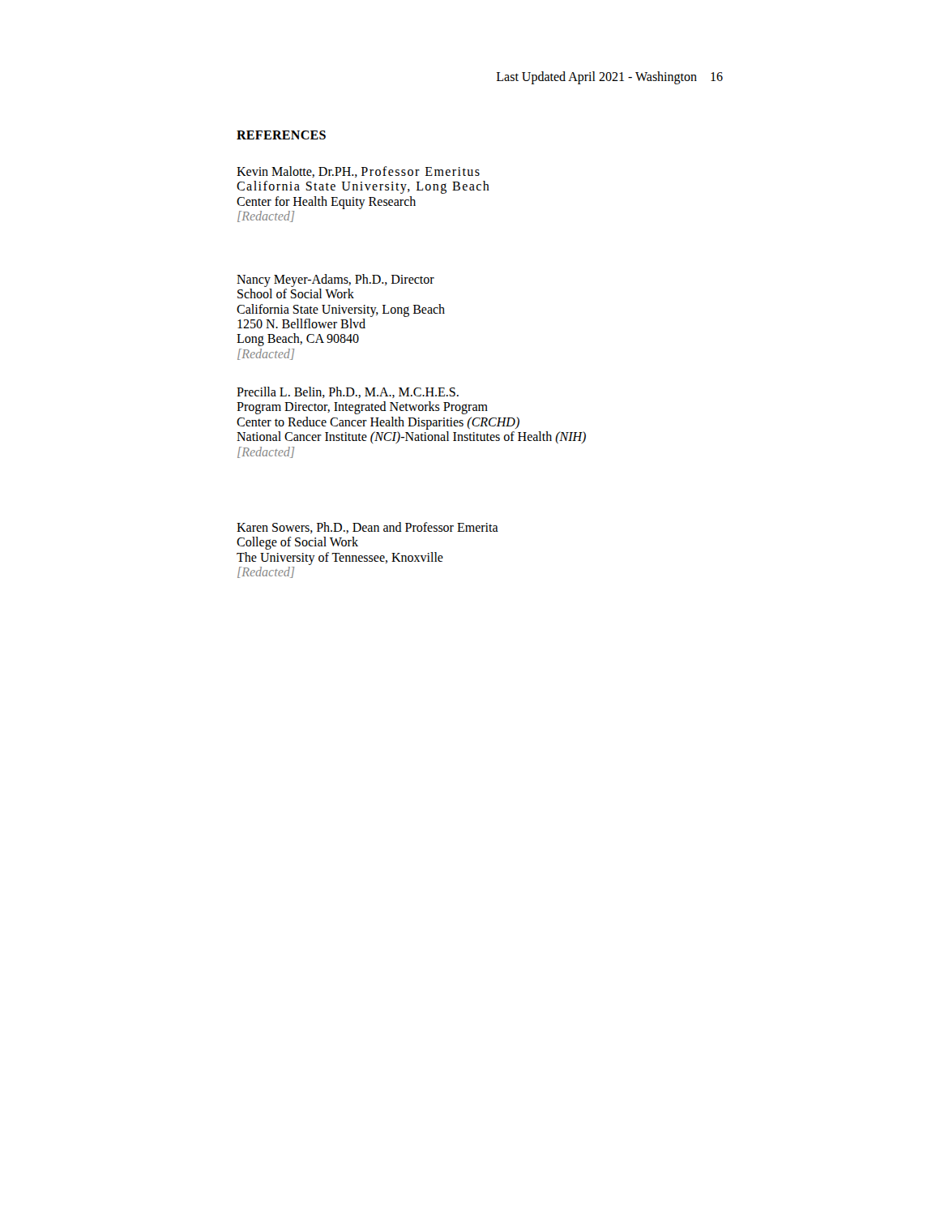Last Updated April 2021 - Washington 16
REFERENCES
Kevin Malotte, Dr.PH., Professor Emeritus
California State University, Long Beach
Center for Health Equity Research
[Redacted]
Nancy Meyer-Adams, Ph.D., Director
School of Social Work
California State University, Long Beach
1250 N. Bellflower Blvd
Long Beach, CA 90840
[Redacted]
Precilla L. Belin, Ph.D., M.A., M.C.H.E.S.
Program Director, Integrated Networks Program
Center to Reduce Cancer Health Disparities (CRCHD)
National Cancer Institute (NCI)-National Institutes of Health (NIH)
[Redacted]
Karen Sowers, Ph.D., Dean and Professor Emerita
College of Social Work
The University of Tennessee, Knoxville
[Redacted]